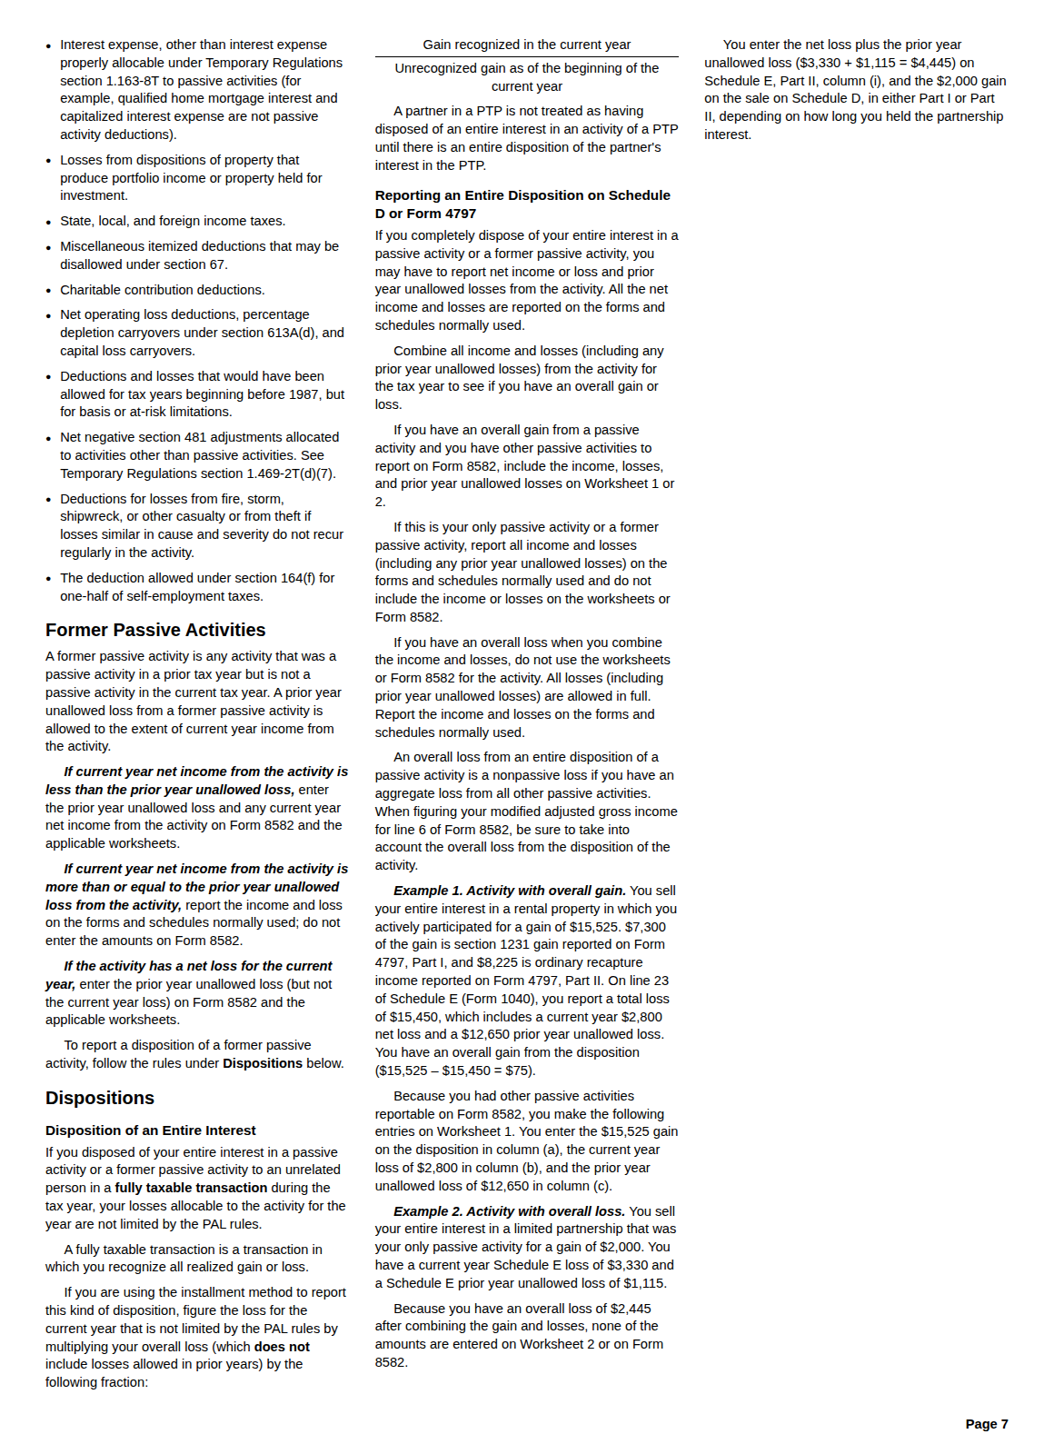Interest expense, other than interest expense properly allocable under Temporary Regulations section 1.163-8T to passive activities (for example, qualified home mortgage interest and capitalized interest expense are not passive activity deductions).
Losses from dispositions of property that produce portfolio income or property held for investment.
State, local, and foreign income taxes.
Miscellaneous itemized deductions that may be disallowed under section 67.
Charitable contribution deductions.
Net operating loss deductions, percentage depletion carryovers under section 613A(d), and capital loss carryovers.
Deductions and losses that would have been allowed for tax years beginning before 1987, but for basis or at-risk limitations.
Net negative section 481 adjustments allocated to activities other than passive activities. See Temporary Regulations section 1.469-2T(d)(7).
Deductions for losses from fire, storm, shipwreck, or other casualty or from theft if losses similar in cause and severity do not recur regularly in the activity.
The deduction allowed under section 164(f) for one-half of self-employment taxes.
Former Passive Activities
A former passive activity is any activity that was a passive activity in a prior tax year but is not a passive activity in the current tax year. A prior year unallowed loss from a former passive activity is allowed to the extent of current year income from the activity.
If current year net income from the activity is less than the prior year unallowed loss, enter the prior year unallowed loss and any current year net income from the activity on Form 8582 and the applicable worksheets.
If current year net income from the activity is more than or equal to the prior year unallowed loss from the activity, report the income and loss on the forms and schedules normally used; do not enter the amounts on Form 8582.
If the activity has a net loss for the current year, enter the prior year unallowed loss (but not the current year loss) on Form 8582 and the applicable worksheets.
To report a disposition of a former passive activity, follow the rules under Dispositions below.
Dispositions
Disposition of an Entire Interest
If you disposed of your entire interest in a passive activity or a former passive activity to an unrelated person in a fully taxable transaction during the tax year, your losses allocable to the activity for the year are not limited by the PAL rules.
A fully taxable transaction is a transaction in which you recognize all realized gain or loss.
If you are using the installment method to report this kind of disposition, figure the loss for the current year that is not limited by the PAL rules by multiplying your overall loss (which does not include losses allowed in prior years) by the following fraction:
Gain recognized in the current year Unrecognized gain as of the beginning of the current year
A partner in a PTP is not treated as having disposed of an entire interest in an activity of a PTP until there is an entire disposition of the partner's interest in the PTP.
Reporting an Entire Disposition on Schedule D or Form 4797
If you completely dispose of your entire interest in a passive activity or a former passive activity, you may have to report net income or loss and prior year unallowed losses from the activity. All the net income and losses are reported on the forms and schedules normally used.
Combine all income and losses (including any prior year unallowed losses) from the activity for the tax year to see if you have an overall gain or loss.
If you have an overall gain from a passive activity and you have other passive activities to report on Form 8582, include the income, losses, and prior year unallowed losses on Worksheet 1 or 2.
If this is your only passive activity or a former passive activity, report all income and losses (including any prior year unallowed losses) on the forms and schedules normally used and do not include the income or losses on the worksheets or Form 8582.
If you have an overall loss when you combine the income and losses, do not use the worksheets or Form 8582 for the activity. All losses (including prior year unallowed losses) are allowed in full. Report the income and losses on the forms and schedules normally used.
An overall loss from an entire disposition of a passive activity is a nonpassive loss if you have an aggregate loss from all other passive activities. When figuring your modified adjusted gross income for line 6 of Form 8582, be sure to take into account the overall loss from the disposition of the activity.
Example 1. Activity with overall gain. You sell your entire interest in a rental property in which you actively participated for a gain of $15,525. $7,300 of the gain is section 1231 gain reported on Form 4797, Part I, and $8,225 is ordinary recapture income reported on Form 4797, Part II. On line 23 of Schedule E (Form 1040), you report a total loss of $15,450, which includes a current year $2,800 net loss and a $12,650 prior year unallowed loss. You have an overall gain from the disposition ($15,525 – $15,450 = $75).
Because you had other passive activities reportable on Form 8582, you make the following entries on Worksheet 1. You enter the $15,525 gain on the disposition in column (a), the current year loss of $2,800 in column (b), and the prior year unallowed loss of $12,650 in column (c).
Example 2. Activity with overall loss. You sell your entire interest in a limited partnership that was your only passive activity for a gain of $2,000. You have a current year Schedule E loss of $3,330 and a Schedule E prior year unallowed loss of $1,115.
Because you have an overall loss of $2,445 after combining the gain and losses, none of the amounts are entered on Worksheet 2 or on Form 8582.
You enter the net loss plus the prior year unallowed loss ($3,330 + $1,115 = $4,445) on Schedule E, Part II, column (i), and the $2,000 gain on the sale on Schedule D, in either Part I or Part II, depending on how long you held the partnership interest.
Page 7